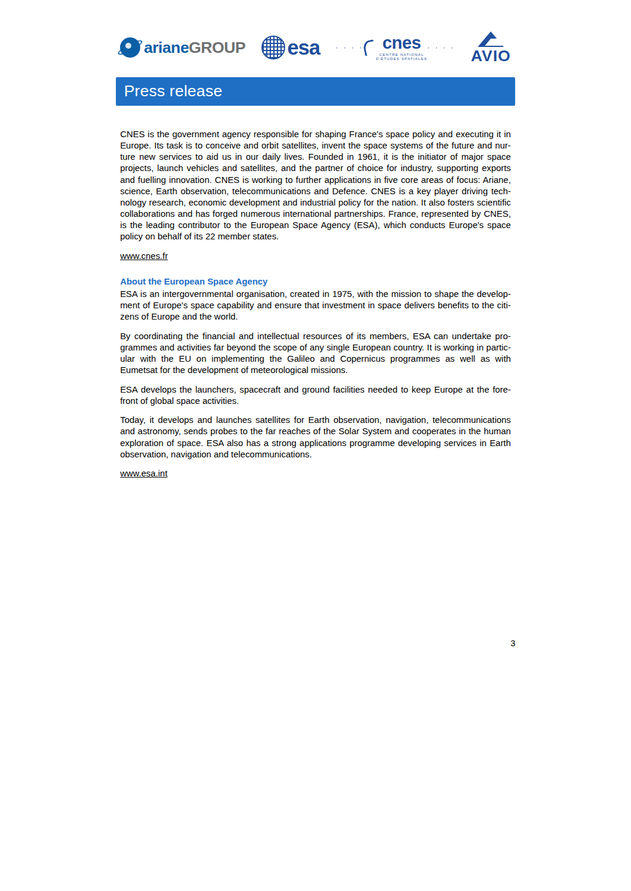arianeGROUP
esa
· · · ·
cnes
CENTRE NATIONAL
D'ÉTUDES SPATIALES
· · · ·
AVIO
Press release
CNES is the government agency responsible for shaping France's space policy and executing it in Europe. Its task is to conceive and orbit satellites, invent the space systems of the future and nurture new services to aid us in our daily lives. Founded in 1961, it is the initiator of major space projects, launch vehicles and satellites, and the partner of choice for industry, supporting exports and fuelling innovation. CNES is working to further applications in five core areas of focus: Ariane, science, Earth observation, telecommunications and Defence. CNES is a key player driving technology research, economic development and industrial policy for the nation. It also fosters scientific collaborations and has forged numerous international partnerships. France, represented by CNES, is the leading contributor to the European Space Agency (ESA), which conducts Europe's space policy on behalf of its 22 member states.
www.cnes.fr
About the European Space Agency
ESA is an intergovernmental organisation, created in 1975, with the mission to shape the development of Europe's space capability and ensure that investment in space delivers benefits to the citizens of Europe and the world.
By coordinating the financial and intellectual resources of its members, ESA can undertake programmes and activities far beyond the scope of any single European country. It is working in particular with the EU on implementing the Galileo and Copernicus programmes as well as with Eumetsat for the development of meteorological missions.
ESA develops the launchers, spacecraft and ground facilities needed to keep Europe at the forefront of global space activities.
Today, it develops and launches satellites for Earth observation, navigation, telecommunications and astronomy, sends probes to the far reaches of the Solar System and cooperates in the human exploration of space. ESA also has a strong applications programme developing services in Earth observation, navigation and telecommunications.
www.esa.int
3